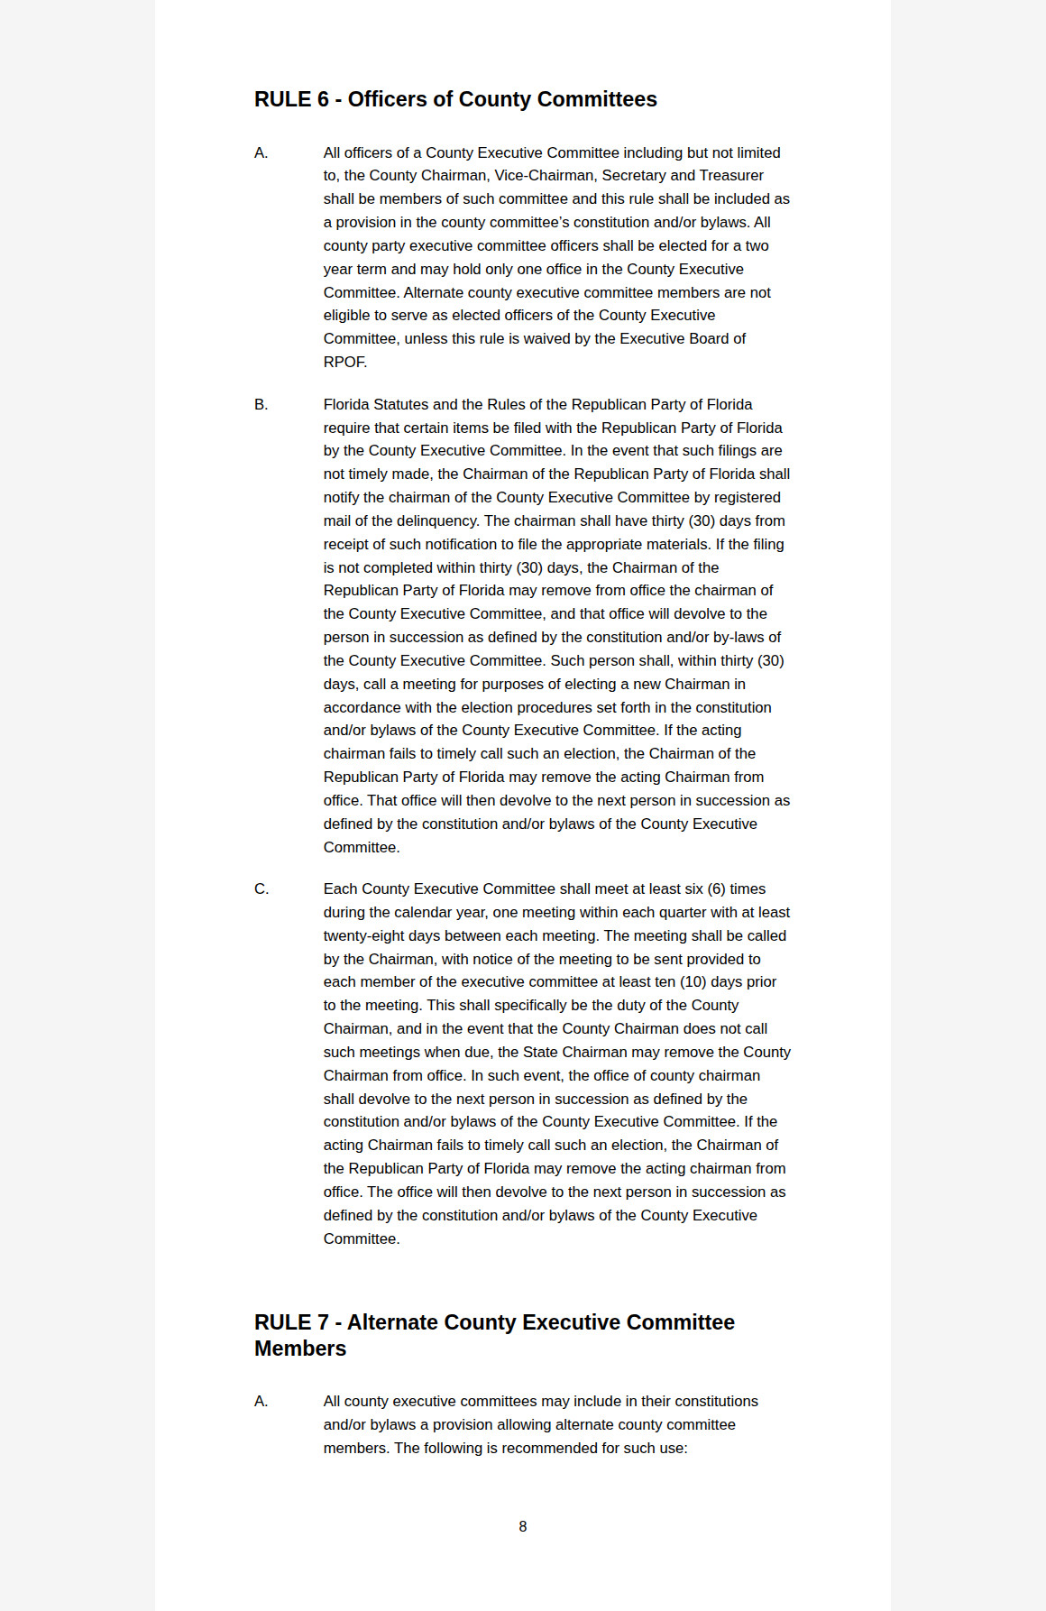RULE 6 - Officers of County Committees
A.
All officers of a County Executive Committee including but not limited to, the County Chairman, Vice-Chairman, Secretary and Treasurer shall be members of such committee and this rule shall be included as a provision in the county committee’s constitution and/or bylaws. All county party executive committee officers shall be elected for a two year term and may hold only one office in the County Executive Committee. Alternate county executive committee members are not eligible to serve as elected officers of the County Executive Committee, unless this rule is waived by the Executive Board of RPOF.
B.
Florida Statutes and the Rules of the Republican Party of Florida require that certain items be filed with the Republican Party of Florida by the County Executive Committee. In the event that such filings are not timely made, the Chairman of the Republican Party of Florida shall notify the chairman of the County Executive Committee by registered mail of the delinquency. The chairman shall have thirty (30) days from receipt of such notification to file the appropriate materials. If the filing is not completed within thirty (30) days, the Chairman of the Republican Party of Florida may remove from office the chairman of the County Executive Committee, and that office will devolve to the person in succession as defined by the constitution and/or by-laws of the County Executive Committee. Such person shall, within thirty (30) days, call a meeting for purposes of electing a new Chairman in accordance with the election procedures set forth in the constitution and/or bylaws of the County Executive Committee. If the acting chairman fails to timely call such an election, the Chairman of the Republican Party of Florida may remove the acting Chairman from office. That office will then devolve to the next person in succession as defined by the constitution and/or bylaws of the County Executive Committee.
C.
Each County Executive Committee shall meet at least six (6) times during the calendar year, one meeting within each quarter with at least twenty-eight days between each meeting. The meeting shall be called by the Chairman, with notice of the meeting to be sent provided to each member of the executive committee at least ten (10) days prior to the meeting. This shall specifically be the duty of the County Chairman, and in the event that the County Chairman does not call such meetings when due, the State Chairman may remove the County Chairman from office. In such event, the office of county chairman shall devolve to the next person in succession as defined by the constitution and/or bylaws of the County Executive Committee. If the acting Chairman fails to timely call such an election, the Chairman of the Republican Party of Florida may remove the acting chairman from office. The office will then devolve to the next person in succession as defined by the constitution and/or bylaws of the County Executive Committee.
RULE 7 - Alternate County Executive Committee Members
A.
All county executive committees may include in their constitutions and/or bylaws a provision allowing alternate county committee members. The following is recommended for such use:
8